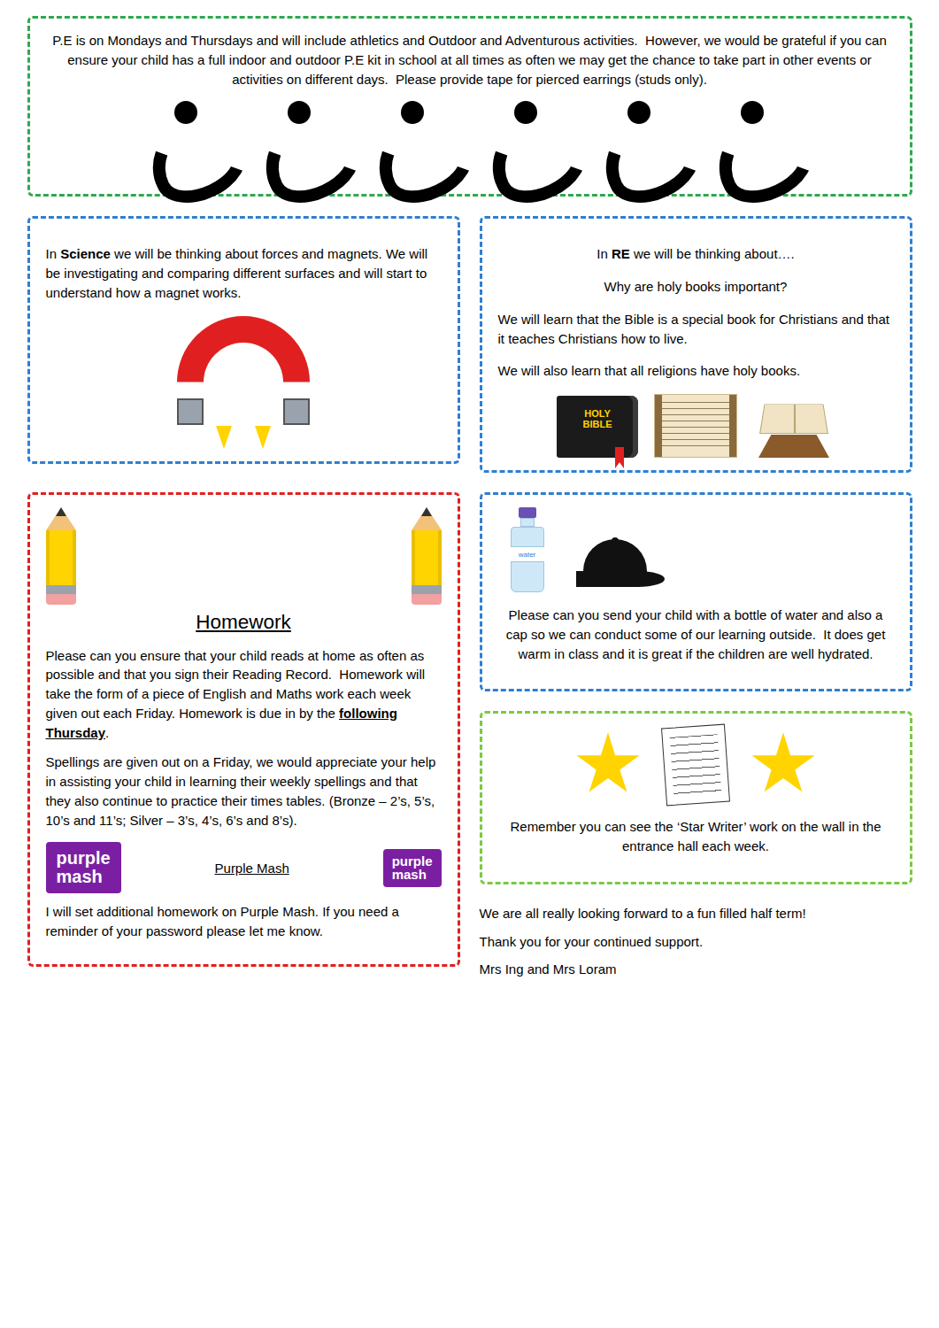P.E is on Mondays and Thursdays and will include athletics and Outdoor and Adventurous activities. However, we would be grateful if you can ensure your child has a full indoor and outdoor P.E kit in school at all times as often we may get the chance to take part in other events or activities on different days. Please provide tape for pierced earrings (studs only).
In Science we will be thinking about forces and magnets. We will be investigating and comparing different surfaces and will start to understand how a magnet works.
In RE we will be thinking about….
Why are holy books important?
We will learn that the Bible is a special book for Christians and that it teaches Christians how to live.
We will also learn that all religions have holy books.
HOLY
BIBLE
Homework
Please can you ensure that your child reads at home as often as possible and that you sign their Reading Record. Homework will take the form of a piece of English and Maths work each week given out each Friday. Homework is due in by the following Thursday.
Spellings are given out on a Friday, we would appreciate your help in assisting your child in learning their weekly spellings and that they also continue to practice their times tables. (Bronze – 2’s, 5’s, 10’s and 11’s; Silver – 3’s, 4’s, 6’s and 8’s).
purple
mash
Purple Mash
purple
mash
I will set additional homework on Purple Mash. If you need a reminder of your password please let me know.
water
Please can you send your child with a bottle of water and also a cap so we can conduct some of our learning outside. It does get warm in class and it is great if the children are well hydrated.
Remember you can see the ‘Star Writer’ work on the wall in the entrance hall each week.
We are all really looking forward to a fun filled half term!
Thank you for your continued support.
Mrs Ing and Mrs Loram